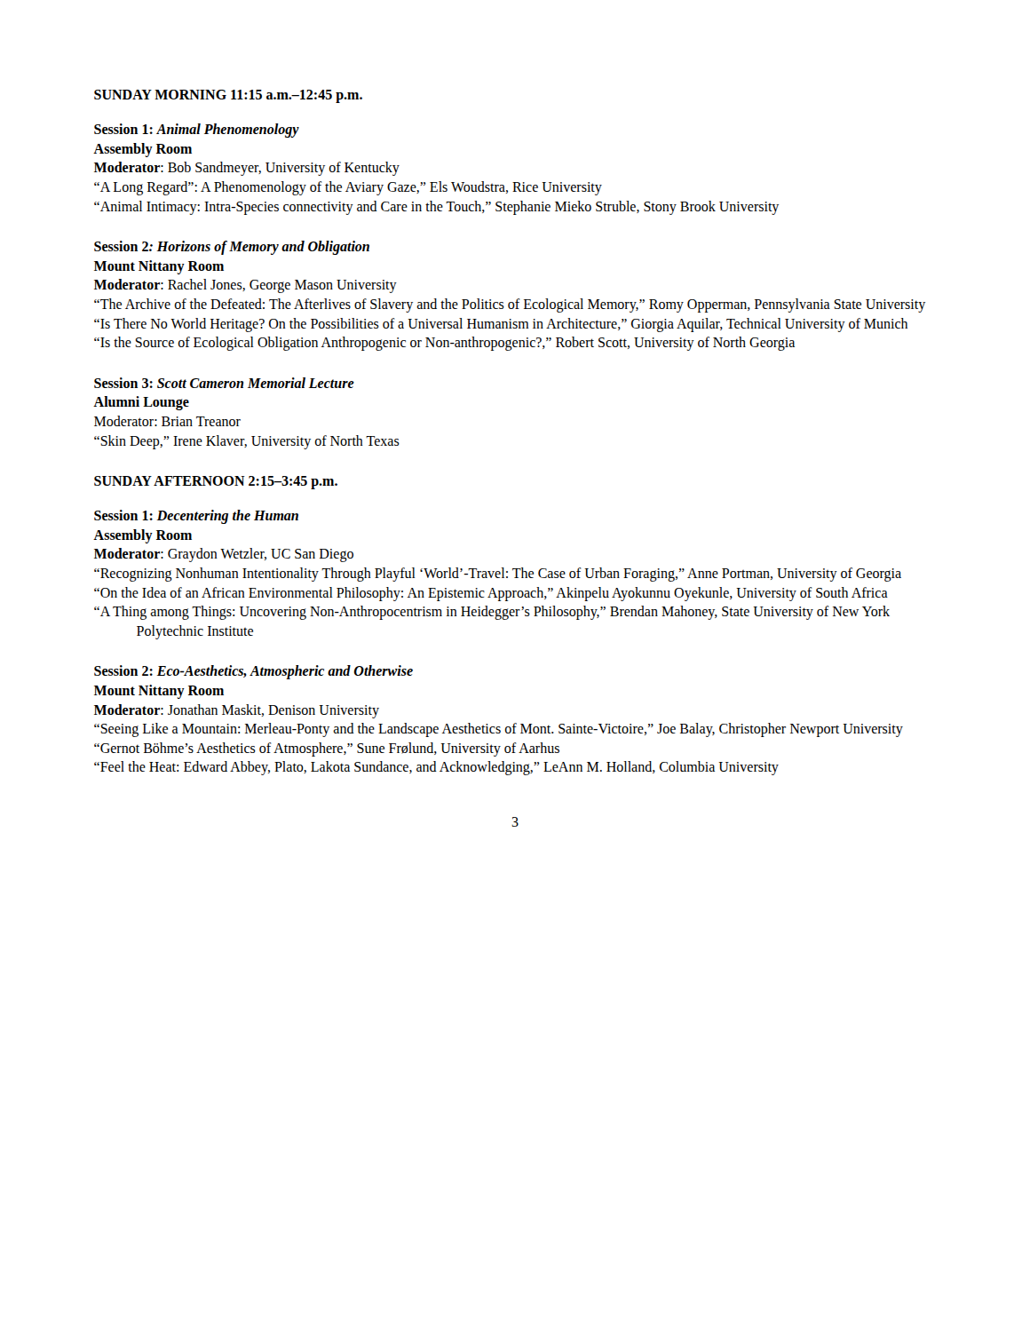SUNDAY MORNING 11:15 a.m.–12:45 p.m.
Session 1: Animal Phenomenology
Assembly Room
Moderator: Bob Sandmeyer, University of Kentucky
“A Long Regard”: A Phenomenology of the Aviary Gaze,” Els Woudstra, Rice University
“Animal Intimacy: Intra-Species connectivity and Care in the Touch,” Stephanie Mieko Struble, Stony Brook University
Session 2: Horizons of Memory and Obligation
Mount Nittany Room
Moderator: Rachel Jones, George Mason University
“The Archive of the Defeated: The Afterlives of Slavery and the Politics of Ecological Memory,” Romy Opperman, Pennsylvania State University
“Is There No World Heritage? On the Possibilities of a Universal Humanism in Architecture,” Giorgia Aquilar, Technical University of Munich
“Is the Source of Ecological Obligation Anthropogenic or Non-anthropogenic?,” Robert Scott, University of North Georgia
Session 3: Scott Cameron Memorial Lecture
Alumni Lounge
Moderator: Brian Treanor
“Skin Deep,” Irene Klaver, University of North Texas
SUNDAY AFTERNOON 2:15–3:45 p.m.
Session 1: Decentering the Human
Assembly Room
Moderator: Graydon Wetzler, UC San Diego
“Recognizing Nonhuman Intentionality Through Playful ‘World’-Travel: The Case of Urban Foraging,” Anne Portman, University of Georgia
“On the Idea of an African Environmental Philosophy: An Epistemic Approach,” Akinpelu Ayokunnu Oyekunle, University of South Africa
“A Thing among Things: Uncovering Non-Anthropocentrism in Heidegger’s Philosophy,” Brendan Mahoney, State University of New York Polytechnic Institute
Session 2: Eco-Aesthetics, Atmospheric and Otherwise
Mount Nittany Room
Moderator: Jonathan Maskit, Denison University
“Seeing Like a Mountain: Merleau-Ponty and the Landscape Aesthetics of Mont. Sainte-Victoire,” Joe Balay, Christopher Newport University
“Gernot Böhme’s Aesthetics of Atmosphere,” Sune Frølund, University of Aarhus
“Feel the Heat: Edward Abbey, Plato, Lakota Sundance, and Acknowledging,” LeAnn M. Holland, Columbia University
3